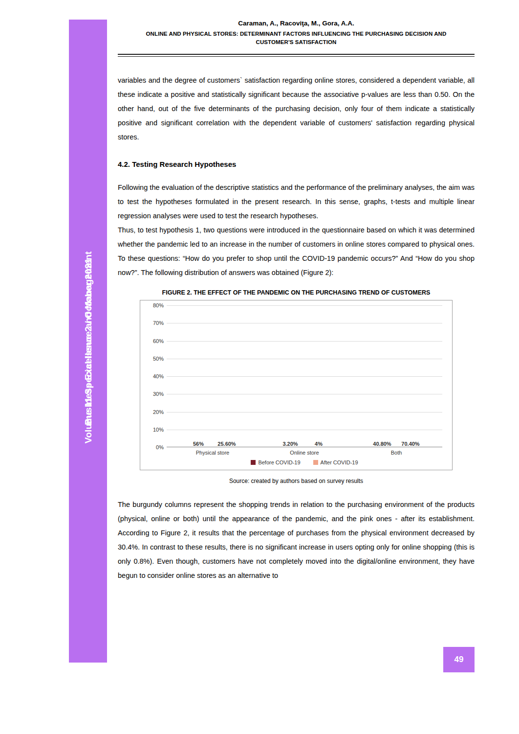Business Excellence and Management Volume 11 Special Issue 2 / October 2021
Caraman, A., Racoviţa, M., Gora, A.A.
ONLINE AND PHYSICAL STORES: DETERMINANT FACTORS INFLUENCING THE PURCHASING DECISION AND
CUSTOMER'S SATISFACTION
variables and the degree of customers` satisfaction regarding online stores, considered a dependent variable, all these indicate a positive and statistically significant because the associative p-values are less than 0.50. On the other hand, out of the five determinants of the purchasing decision, only four of them indicate a statistically positive and significant correlation with the dependent variable of customers' satisfaction regarding physical stores.
4.2. Testing Research Hypotheses
Following the evaluation of the descriptive statistics and the performance of the preliminary analyses, the aim was to test the hypotheses formulated in the present research. In this sense, graphs, t-tests and multiple linear regression analyses were used to test the research hypotheses.
Thus, to test hypothesis 1, two questions were introduced in the questionnaire based on which it was determined whether the pandemic led to an increase in the number of customers in online stores compared to physical ones. To these questions: “How do you prefer to shop until the COVID-19 pandemic occurs?” And “How do you shop now?”. The following distribution of answers was obtained (Figure 2):
FIGURE 2. THE EFFECT OF THE PANDEMIC ON THE PURCHASING TREND OF CUSTOMERS
80%
70%
60%
50%
40%
30%
20%
10%
0%
56%
25.60%
3.20%
4%
40.80%
70.40%
Physical store
Online store
Both
Before COVID-19 After COVID-19
Source: created by authors based on survey results
The burgundy columns represent the shopping trends in relation to the purchasing environment of the products (physical, online or both) until the appearance of the pandemic, and the pink ones - after its establishment. According to Figure 2, it results that the percentage of purchases from the physical environment decreased by 30.4%. In contrast to these results, there is no significant increase in users opting only for online shopping (this is only 0.8%). Even though, customers have not completely moved into the digital/online environment, they have begun to consider online stores as an alternative to
49